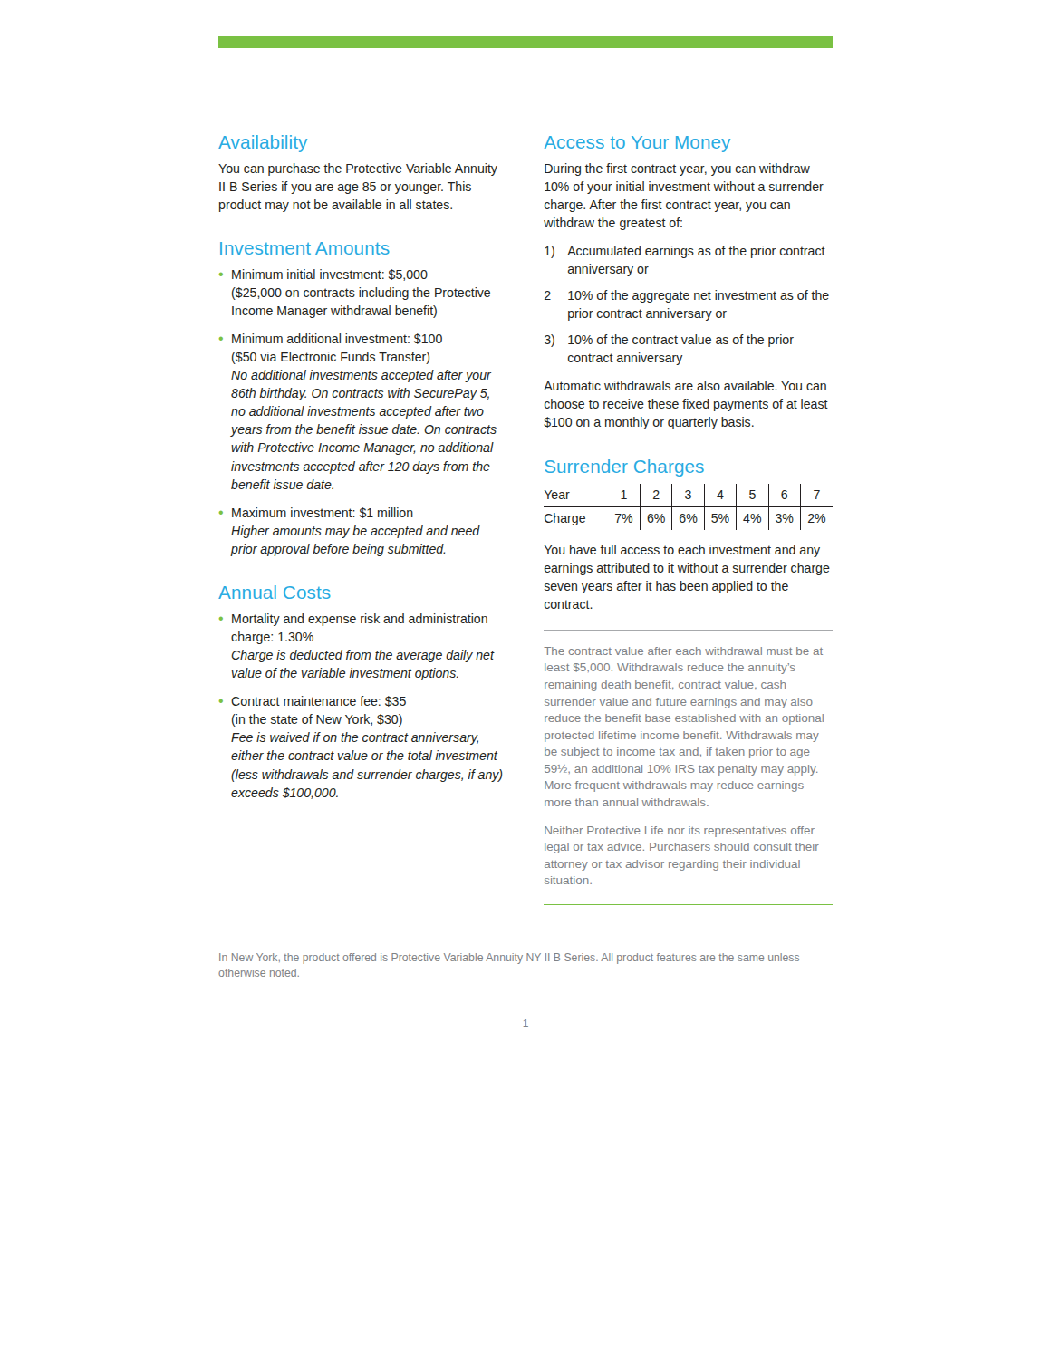Availability
You can purchase the Protective Variable Annuity II B Series if you are age 85 or younger. This product may not be available in all states.
Investment Amounts
Minimum initial investment: $5,000
($25,000 on contracts including the Protective Income Manager withdrawal benefit)
Minimum additional investment: $100
($50 via Electronic Funds Transfer)
No additional investments accepted after your 86th birthday. On contracts with SecurePay 5, no additional investments accepted after two years from the benefit issue date. On contracts with Protective Income Manager, no additional investments accepted after 120 days from the benefit issue date.
Maximum investment: $1 million
Higher amounts may be accepted and need prior approval before being submitted.
Annual Costs
Mortality and expense risk and administration charge: 1.30%
Charge is deducted from the average daily net value of the variable investment options.
Contract maintenance fee: $35
(in the state of New York, $30)
Fee is waived if on the contract anniversary, either the contract value or the total investment (less withdrawals and surrender charges, if any) exceeds $100,000.
Access to Your Money
During the first contract year, you can withdraw 10% of your initial investment without a surrender charge. After the first contract year, you can withdraw the greatest of:
1) Accumulated earnings as of the prior contract anniversary or
210% of the aggregate net investment as of the prior contract anniversary or
3) 10% of the contract value as of the prior contract anniversary
Automatic withdrawals are also available. You can choose to receive these fixed payments of at least $100 on a monthly or quarterly basis.
Surrender Charges
| Year | 1 | 2 | 3 | 4 | 5 | 6 | 7 |
| Charge | 7% | 6% | 6% | 5% | 4% | 3% | 2% |
You have full access to each investment and any earnings attributed to it without a surrender charge seven years after it has been applied to the contract.
The contract value after each withdrawal must be at least $5,000. Withdrawals reduce the annuity’s remaining death benefit, contract value, cash surrender value and future earnings and may also reduce the benefit base established with an optional protected lifetime income benefit. Withdrawals may be subject to income tax and, if taken prior to age 59½, an additional 10% IRS tax penalty may apply. More frequent withdrawals may reduce earnings more than annual withdrawals.
Neither Protective Life nor its representatives offer legal or tax advice. Purchasers should consult their attorney or tax advisor regarding their individual situation.
In New York, the product offered is Protective Variable Annuity NY II B Series. All product features are the same unless otherwise noted.
1